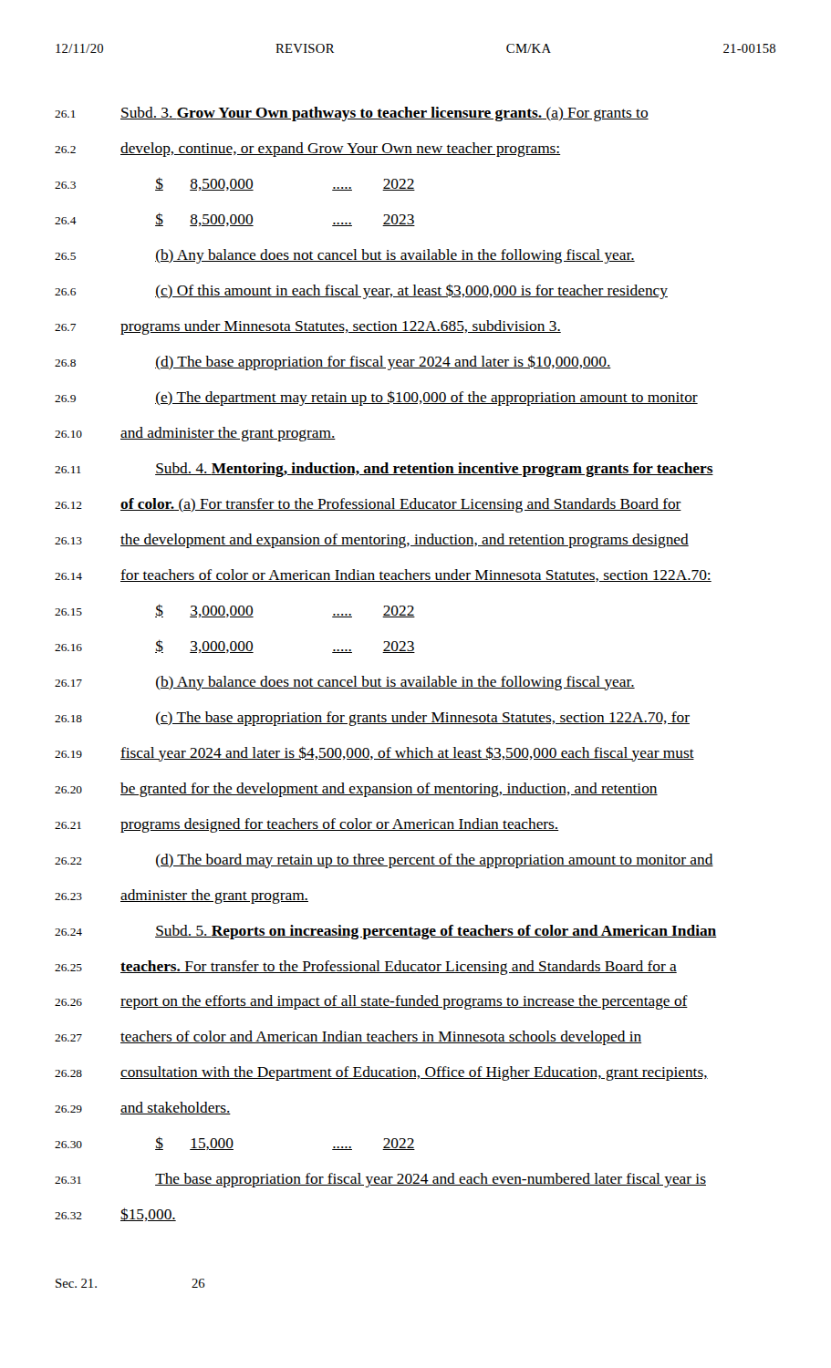12/11/20 REVISOR CM/KA 21-00158
26.1
Subd. 3. Grow Your Own pathways to teacher licensure grants. (a) For grants to
26.2
develop, continue, or expand Grow Your Own new teacher programs:
26.3
$8,500,000..... 2022
26.4
$8,500,000..... 2023
26.5
(b) Any balance does not cancel but is available in the following fiscal year.
26.6
(c) Of this amount in each fiscal year, at least $3,000,000 is for teacher residency
26.7
programs under Minnesota Statutes, section 122A.685, subdivision 3.
26.8
(d) The base appropriation for fiscal year 2024 and later is $10,000,000.
26.9
(e) The department may retain up to $100,000 of the appropriation amount to monitor
26.10
and administer the grant program.
26.11
Subd. 4. Mentoring, induction, and retention incentive program grants for teachers
26.12
of color. (a) For transfer to the Professional Educator Licensing and Standards Board for
26.13
the development and expansion of mentoring, induction, and retention programs designed
26.14
for teachers of color or American Indian teachers under Minnesota Statutes, section 122A.70:
26.15
$3,000,000..... 2022
26.16
$3,000,000..... 2023
26.17
(b) Any balance does not cancel but is available in the following fiscal year.
26.18
(c) The base appropriation for grants under Minnesota Statutes, section 122A.70, for
26.19
fiscal year 2024 and later is $4,500,000, of which at least $3,500,000 each fiscal year must
26.20
be granted for the development and expansion of mentoring, induction, and retention
26.21
programs designed for teachers of color or American Indian teachers.
26.22
(d) The board may retain up to three percent of the appropriation amount to monitor and
26.23
administer the grant program.
26.24
Subd. 5. Reports on increasing percentage of teachers of color and American Indian
26.25
teachers. For transfer to the Professional Educator Licensing and Standards Board for a
26.26
report on the efforts and impact of all state-funded programs to increase the percentage of
26.27
teachers of color and American Indian teachers in Minnesota schools developed in
26.28
consultation with the Department of Education, Office of Higher Education, grant recipients,
26.29
and stakeholders.
26.30
$15,000..... 2022
26.31
The base appropriation for fiscal year 2024 and each even-numbered later fiscal year is
26.32
$15,000.
Sec. 21.
26